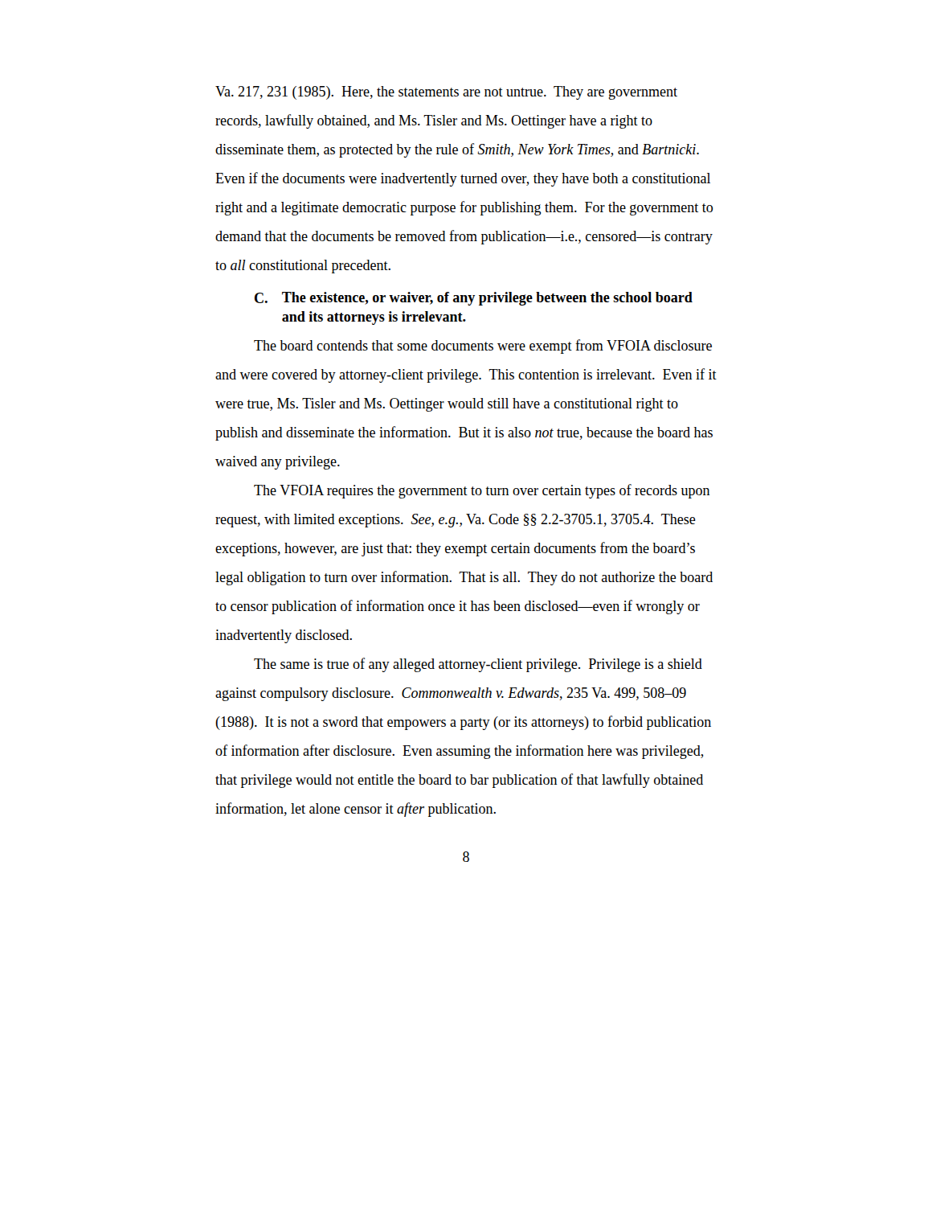Va. 217, 231 (1985). Here, the statements are not untrue. They are government records, lawfully obtained, and Ms. Tisler and Ms. Oettinger have a right to disseminate them, as protected by the rule of Smith, New York Times, and Bartnicki. Even if the documents were inadvertently turned over, they have both a constitutional right and a legitimate democratic purpose for publishing them. For the government to demand that the documents be removed from publication—i.e., censored—is contrary to all constitutional precedent.
C.
The existence, or waiver, of any privilege between the school board and its attorneys is irrelevant.
The board contends that some documents were exempt from VFOIA disclosure and were covered by attorney-client privilege. This contention is irrelevant. Even if it were true, Ms. Tisler and Ms. Oettinger would still have a constitutional right to publish and disseminate the information. But it is also not true, because the board has waived any privilege.
The VFOIA requires the government to turn over certain types of records upon request, with limited exceptions. See, e.g., Va. Code §§ 2.2-3705.1, 3705.4. These exceptions, however, are just that: they exempt certain documents from the board’s legal obligation to turn over information. That is all. They do not authorize the board to censor publication of information once it has been disclosed—even if wrongly or inadvertently disclosed.
The same is true of any alleged attorney-client privilege. Privilege is a shield against compulsory disclosure. Commonwealth v. Edwards, 235 Va. 499, 508–09 (1988). It is not a sword that empowers a party (or its attorneys) to forbid publication of information after disclosure. Even assuming the information here was privileged, that privilege would not entitle the board to bar publication of that lawfully obtained information, let alone censor it after publication.
8